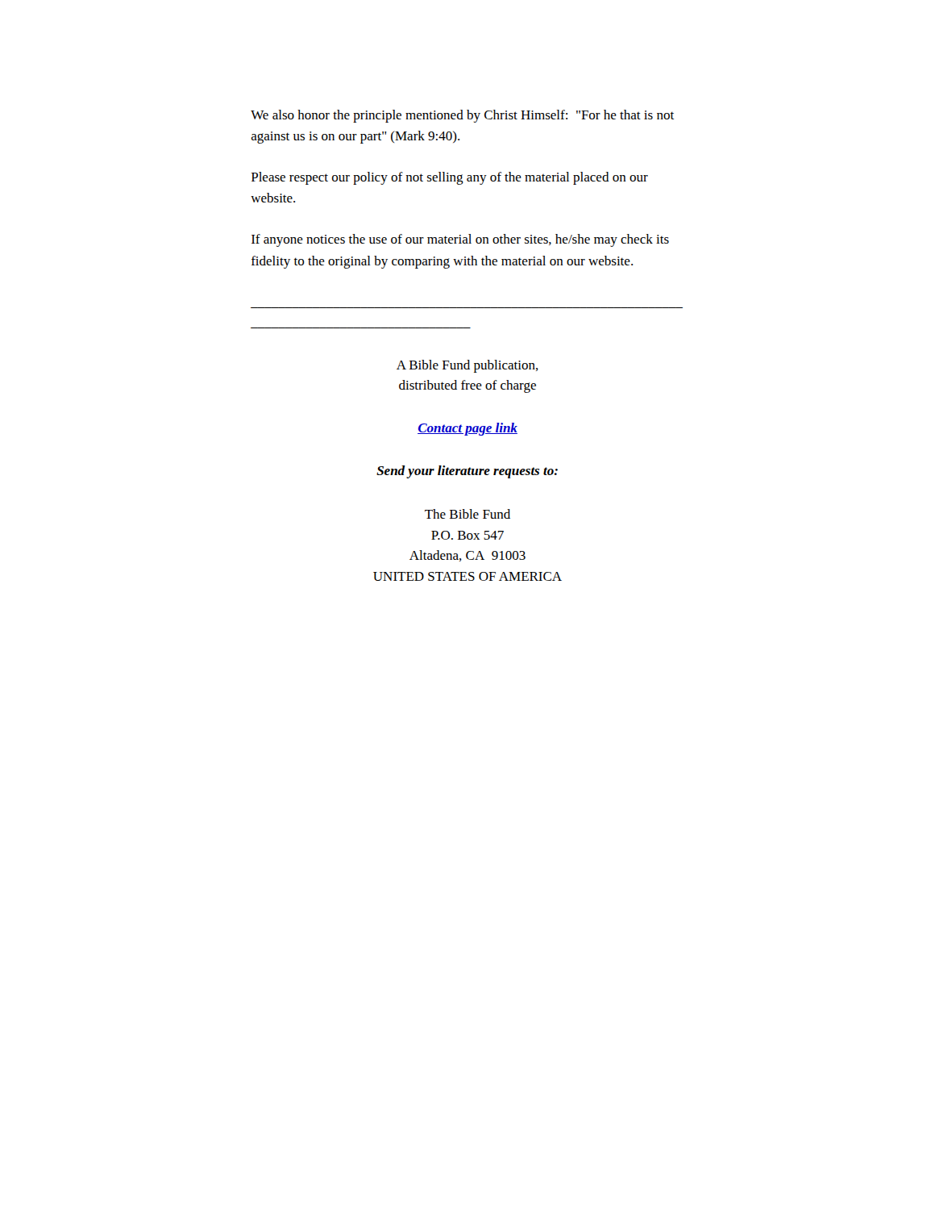We also honor the principle mentioned by Christ Himself: "For he that is not against us is on our part" (Mark 9:40).
Please respect our policy of not selling any of the material placed on our website.
If anyone notices the use of our material on other sites, he/she may check its fidelity to the original by comparing with the material on our website.
_______________________________________________________________________________________________
A Bible Fund publication,
distributed free of charge
Contact page link
Send your literature requests to:
The Bible Fund
P.O. Box 547
Altadena, CA 91003
UNITED STATES OF AMERICA